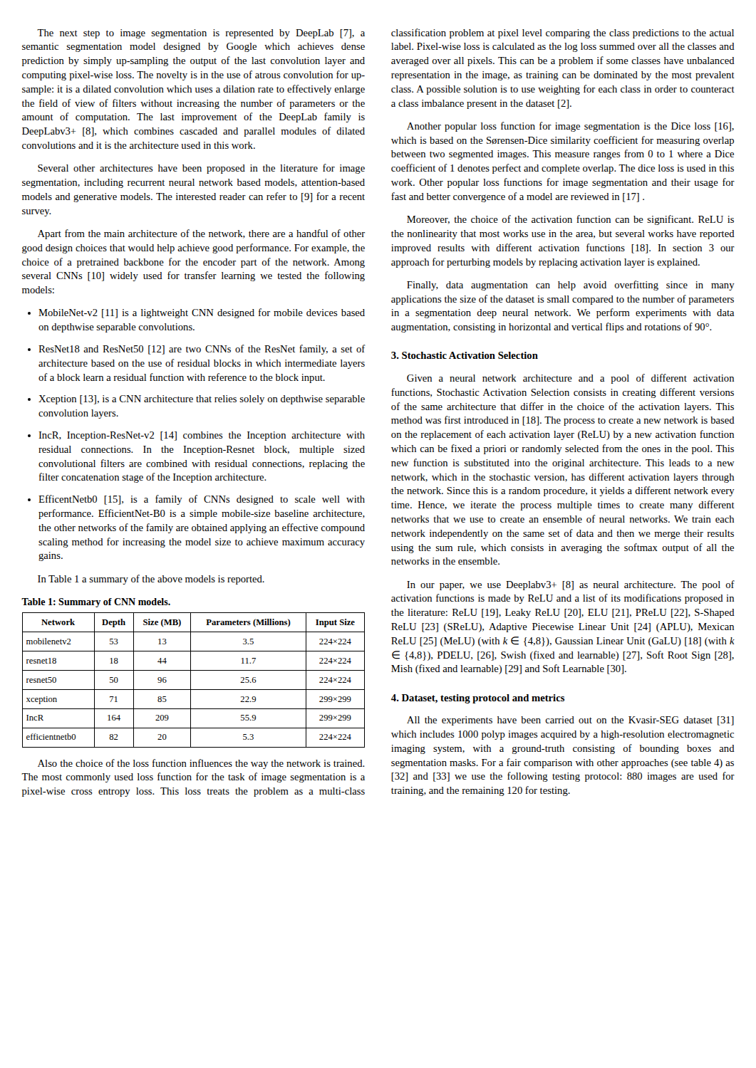The next step to image segmentation is represented by DeepLab [7], a semantic segmentation model designed by Google which achieves dense prediction by simply up-sampling the output of the last convolution layer and computing pixel-wise loss. The novelty is in the use of atrous convolution for up-sample: it is a dilated convolution which uses a dilation rate to effectively enlarge the field of view of filters without increasing the number of parameters or the amount of computation. The last improvement of the DeepLab family is DeepLabv3+ [8], which combines cascaded and parallel modules of dilated convolutions and it is the architecture used in this work.
Several other architectures have been proposed in the literature for image segmentation, including recurrent neural network based models, attention-based models and generative models. The interested reader can refer to [9] for a recent survey.
Apart from the main architecture of the network, there are a handful of other good design choices that would help achieve good performance. For example, the choice of a pretrained backbone for the encoder part of the network. Among several CNNs [10] widely used for transfer learning we tested the following models:
MobileNet-v2 [11] is a lightweight CNN designed for mobile devices based on depthwise separable convolutions.
ResNet18 and ResNet50 [12] are two CNNs of the ResNet family, a set of architecture based on the use of residual blocks in which intermediate layers of a block learn a residual function with reference to the block input.
Xception [13], is a CNN architecture that relies solely on depthwise separable convolution layers.
IncR, Inception-ResNet-v2 [14] combines the Inception architecture with residual connections. In the Inception-Resnet block, multiple sized convolutional filters are combined with residual connections, replacing the filter concatenation stage of the Inception architecture.
EfficentNetb0 [15], is a family of CNNs designed to scale well with performance. EfficientNet-B0 is a simple mobile-size baseline architecture, the other networks of the family are obtained applying an effective compound scaling method for increasing the model size to achieve maximum accuracy gains.
In Table 1 a summary of the above models is reported.
Table 1: Summary of CNN models.
| Network | Depth | Size (MB) | Parameters (Millions) | Input Size |
| --- | --- | --- | --- | --- |
| mobilenetv2 | 53 | 13 | 3.5 | 224×224 |
| resnet18 | 18 | 44 | 11.7 | 224×224 |
| resnet50 | 50 | 96 | 25.6 | 224×224 |
| xception | 71 | 85 | 22.9 | 299×299 |
| IncR | 164 | 209 | 55.9 | 299×299 |
| efficientnetb0 | 82 | 20 | 5.3 | 224×224 |
Also the choice of the loss function influences the way the network is trained. The most commonly used loss function for the task of image segmentation is a pixel-wise cross entropy loss. This loss treats the problem as a multi-class classification problem at pixel level comparing the class predictions to the actual label. Pixel-wise loss is calculated as the log loss summed over all the classes and averaged over all pixels. This can be a problem if some classes have unbalanced representation in the image, as training can be dominated by the most prevalent class. A possible solution is to use weighting for each class in order to counteract a class imbalance present in the dataset [2].
Another popular loss function for image segmentation is the Dice loss [16], which is based on the Sørensen-Dice similarity coefficient for measuring overlap between two segmented images. This measure ranges from 0 to 1 where a Dice coefficient of 1 denotes perfect and complete overlap. The dice loss is used in this work. Other popular loss functions for image segmentation and their usage for fast and better convergence of a model are reviewed in [17] .
Moreover, the choice of the activation function can be significant. ReLU is the nonlinearity that most works use in the area, but several works have reported improved results with different activation functions [18]. In section 3 our approach for perturbing models by replacing activation layer is explained.
Finally, data augmentation can help avoid overfitting since in many applications the size of the dataset is small compared to the number of parameters in a segmentation deep neural network. We perform experiments with data augmentation, consisting in horizontal and vertical flips and rotations of 90°.
3. Stochastic Activation Selection
Given a neural network architecture and a pool of different activation functions, Stochastic Activation Selection consists in creating different versions of the same architecture that differ in the choice of the activation layers. This method was first introduced in [18]. The process to create a new network is based on the replacement of each activation layer (ReLU) by a new activation function which can be fixed a priori or randomly selected from the ones in the pool. This new function is substituted into the original architecture. This leads to a new network, which in the stochastic version, has different activation layers through the network. Since this is a random procedure, it yields a different network every time. Hence, we iterate the process multiple times to create many different networks that we use to create an ensemble of neural networks. We train each network independently on the same set of data and then we merge their results using the sum rule, which consists in averaging the softmax output of all the networks in the ensemble.
In our paper, we use Deeplabv3+ [8] as neural architecture. The pool of activation functions is made by ReLU and a list of its modifications proposed in the literature: ReLU [19], Leaky ReLU [20], ELU [21], PReLU [22], S-Shaped ReLU [23] (SReLU), Adaptive Piecewise Linear Unit [24] (APLU), Mexican ReLU [25] (MeLU) (with k ∈ {4,8}), Gaussian Linear Unit (GaLU) [18] (with k ∈ {4,8}), PDELU, [26], Swish (fixed and learnable) [27], Soft Root Sign [28], Mish (fixed and learnable) [29] and Soft Learnable [30].
4. Dataset, testing protocol and metrics
All the experiments have been carried out on the Kvasir-SEG dataset [31] which includes 1000 polyp images acquired by a high-resolution electromagnetic imaging system, with a ground-truth consisting of bounding boxes and segmentation masks. For a fair comparison with other approaches (see table 4) as [32] and [33] we use the following testing protocol: 880 images are used for training, and the remaining 120 for testing.